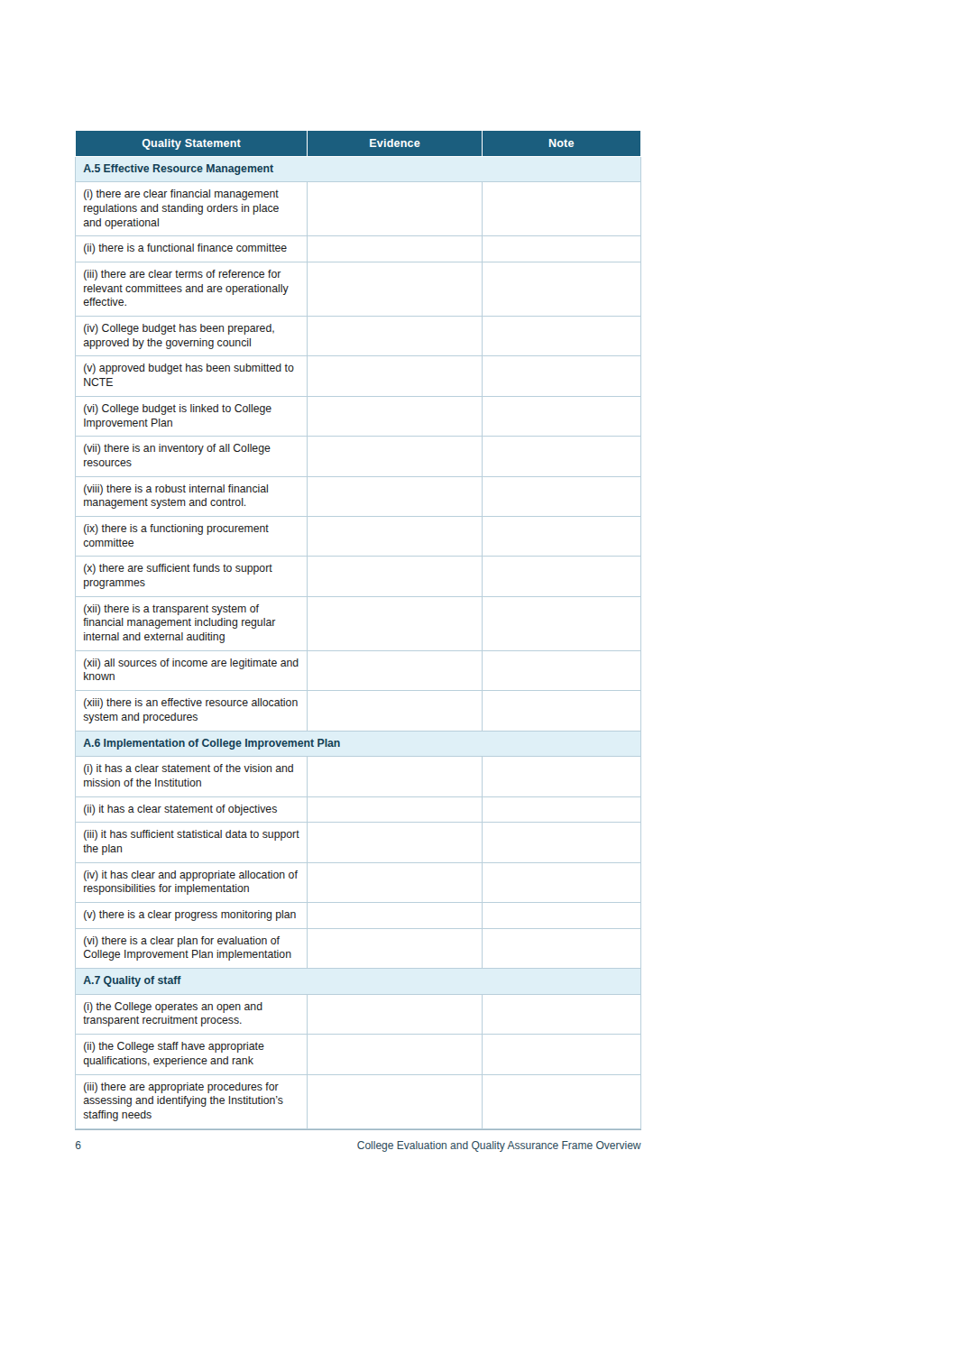| Quality Statement | Evidence | Note |
| --- | --- | --- |
| A.5 Effective Resource Management |
| (i) there are clear financial management regulations and standing orders in place and operational | | |
| (ii) there is a functional finance committee | | |
| (iii) there are clear terms of reference for relevant committees and are operationally effective. | | |
| (iv) College budget has been prepared, approved by the governing council | | |
| (v) approved budget has been submitted to NCTE | | |
| (vi) College budget is linked to College Improvement Plan | | |
| (vii) there is an inventory of all College resources | | |
| (viii) there is a robust internal financial management system and control. | | |
| (ix) there is a functioning procurement committee | | |
| (x) there are sufficient funds to support programmes | | |
| (xii) there is a transparent system of financial management including regular internal and external auditing | | |
| (xii) all sources of income are legitimate and known | | |
| (xiii) there is an effective resource allocation system and procedures | | |
| A.6 Implementation of College Improvement Plan |
| (i) it has a clear statement of the vision and mission of the Institution | | |
| (ii) it has a clear statement of objectives | | |
| (iii) it has sufficient statistical data to support the plan | | |
| (iv) it has clear and appropriate allocation of responsibilities for implementation | | |
| (v) there is a clear progress monitoring plan | | |
| (vi) there is a clear plan for evaluation of College Improvement Plan implementation | | |
| A.7 Quality of staff |
| (i) the College operates an open and transparent recruitment process. | | |
| (ii) the College staff have appropriate qualifications, experience and rank | | |
| (iii) there are appropriate procedures for assessing and identifying the Institution’s staffing needs | | |
6 College Evaluation and Quality Assurance Frame Overview